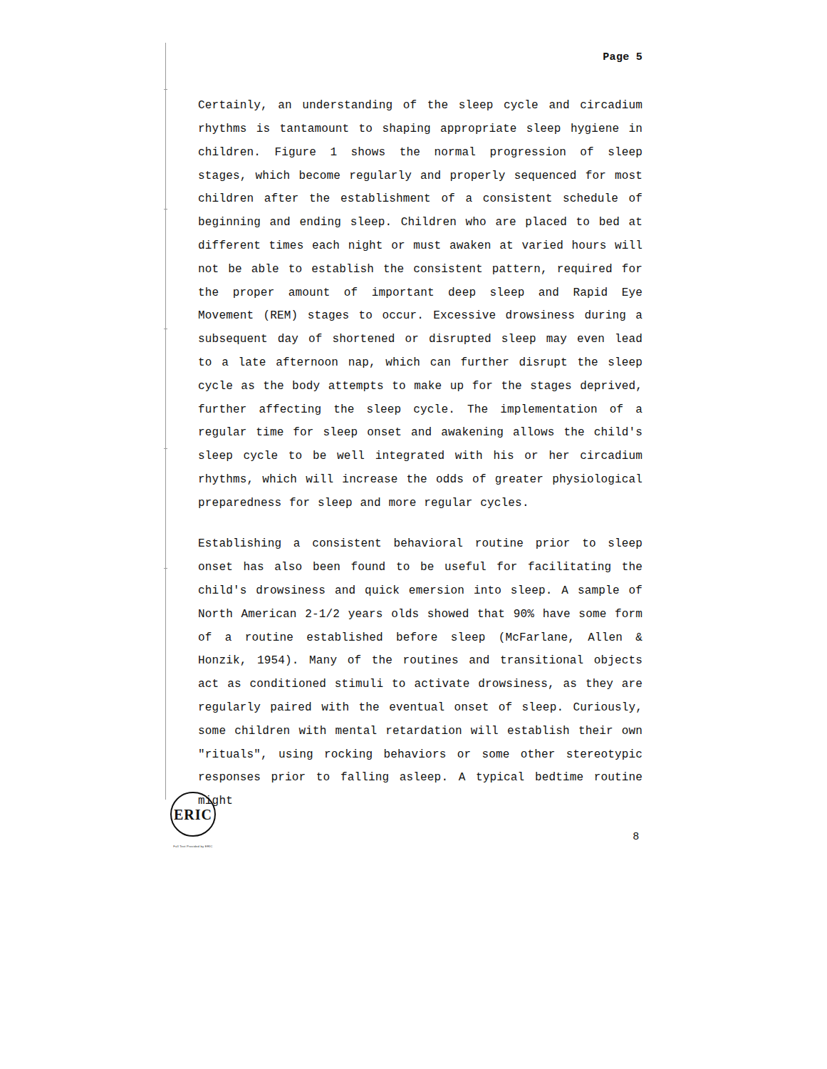Page 5
Certainly, an understanding of the sleep cycle and circadium rhythms is tantamount to shaping appropriate sleep hygiene in children. Figure 1 shows the normal progression of sleep stages, which become regularly and properly sequenced for most children after the establishment of a consistent schedule of beginning and ending sleep. Children who are placed to bed at different times each night or must awaken at varied hours will not be able to establish the consistent pattern, required for the proper amount of important deep sleep and Rapid Eye Movement (REM) stages to occur. Excessive drowsiness during a subsequent day of shortened or disrupted sleep may even lead to a late afternoon nap, which can further disrupt the sleep cycle as the body attempts to make up for the stages deprived, further affecting the sleep cycle. The implementation of a regular time for sleep onset and awakening allows the child's sleep cycle to be well integrated with his or her circadium rhythms, which will increase the odds of greater physiological preparedness for sleep and more regular cycles.
Establishing a consistent behavioral routine prior to sleep onset has also been found to be useful for facilitating the child's drowsiness and quick emersion into sleep. A sample of North American 2-1/2 years olds showed that 90% have some form of a routine established before sleep (McFarlane, Allen & Honzik, 1954). Many of the routines and transitional objects act as conditioned stimuli to activate drowsiness, as they are regularly paired with the eventual onset of sleep. Curiously, some children with mental retardation will establish their own "rituals", using rocking behaviors or some other stereotypic responses prior to falling asleep. A typical bedtime routine might
ERIC Full Text Provided by ERIC
8